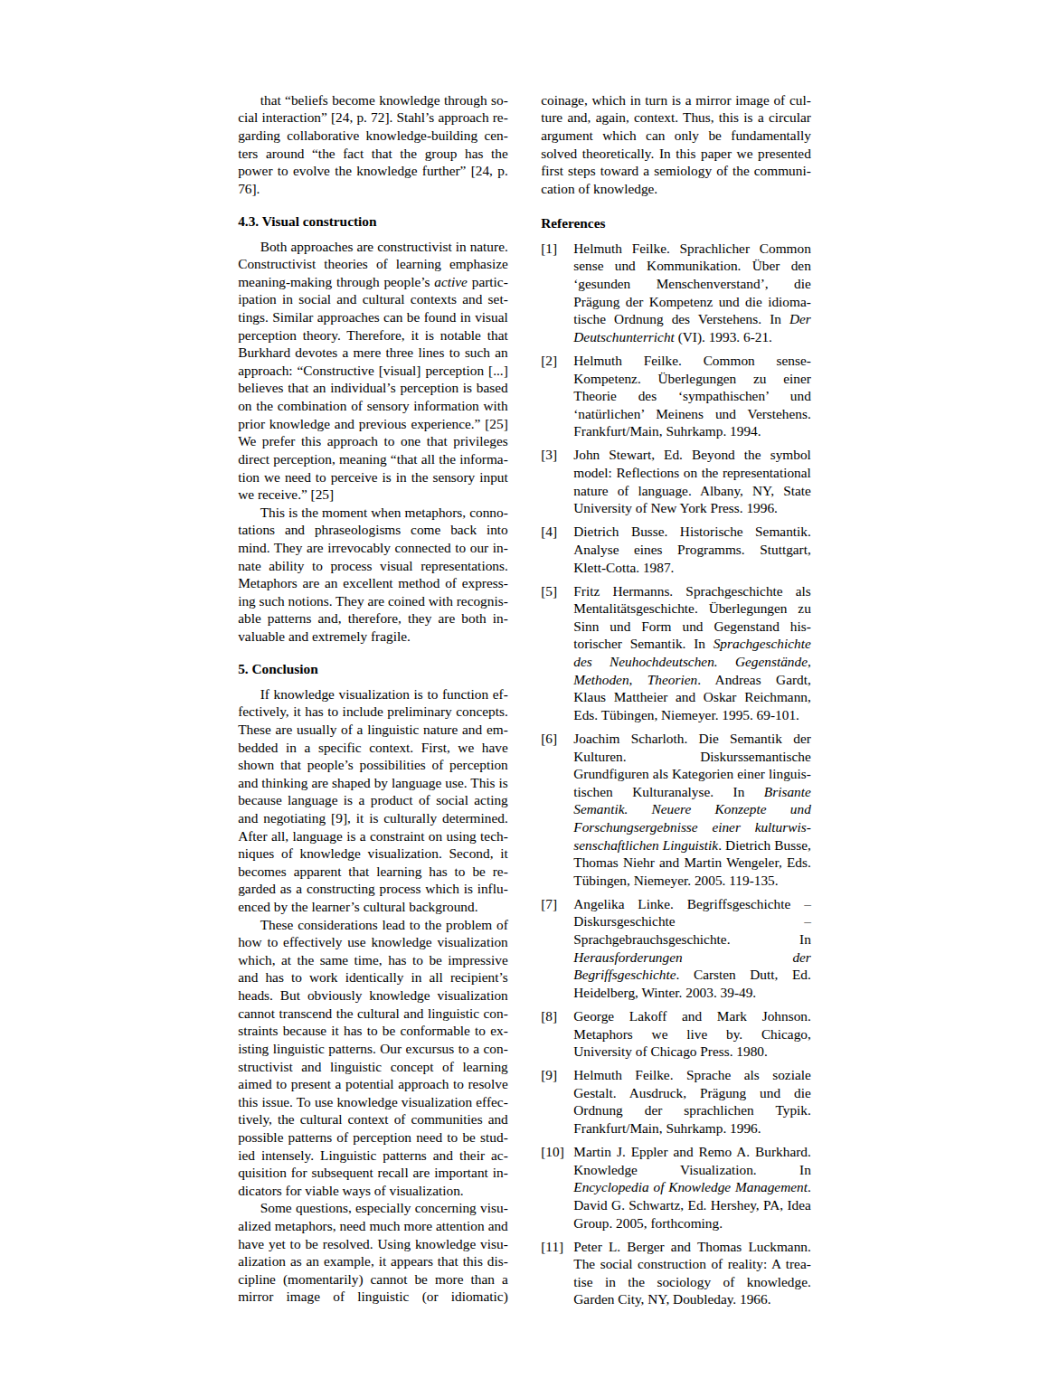that “beliefs become knowledge through social interaction” [24, p. 72]. Stahl’s approach regarding collaborative knowledge-building centers around “the fact that the group has the power to evolve the knowledge further” [24, p. 76].
4.3. Visual construction
Both approaches are constructivist in nature. Constructivist theories of learning emphasize meaning-making through people’s active participation in social and cultural contexts and settings. Similar approaches can be found in visual perception theory. Therefore, it is notable that Burkhard devotes a mere three lines to such an approach: “Constructive [visual] perception [...] believes that an individual’s perception is based on the combination of sensory information with prior knowledge and previous experience.” [25] We prefer this approach to one that privileges direct perception, meaning “that all the information we need to perceive is in the sensory input we receive.” [25]
This is the moment when metaphors, connotations and phraseologisms come back into mind. They are irrevocably connected to our innate ability to process visual representations. Metaphors are an excellent method of expressing such notions. They are coined with recognisable patterns and, therefore, they are both invaluable and extremely fragile.
5. Conclusion
If knowledge visualization is to function effectively, it has to include preliminary concepts. These are usually of a linguistic nature and embedded in a specific context. First, we have shown that people’s possibilities of perception and thinking are shaped by language use. This is because language is a product of social acting and negotiating [9], it is culturally determined. After all, language is a constraint on using techniques of knowledge visualization. Second, it becomes apparent that learning has to be regarded as a constructing process which is influenced by the learner’s cultural background.
These considerations lead to the problem of how to effectively use knowledge visualization which, at the same time, has to be impressive and has to work identically in all recipient’s heads. But obviously knowledge visualization cannot transcend the cultural and linguistic constraints because it has to be conformable to existing linguistic patterns. Our excursus to a constructivist and linguistic concept of learning aimed to present a potential approach to resolve this issue. To use knowledge visualization effectively, the cultural context of communities and possible patterns of perception need to be studied intensely. Linguistic patterns and their acquisition for subsequent recall are important indicators for viable ways of visualization.
Some questions, especially concerning visualized metaphors, need much more attention and have yet to be resolved. Using knowledge visualization as an example, it appears that this discipline (momentarily) cannot be more than a mirror image of linguistic (or idiomatic) coinage, which in turn is a mirror image of culture and, again, context. Thus, this is a circular argument which can only be fundamentally solved theoretically. In this paper we presented first steps toward a semiology of the communication of knowledge.
References
[1] Helmuth Feilke. Sprachlicher Common sense und Kommunikation. Über den ‘gesunden Menschenverstand’, die Prägung der Kompetenz und die idiomatische Ordnung des Verstehens. In Der Deutschunterricht (VI). 1993. 6-21.
[2] Helmuth Feilke. Common sense-Kompetenz. Überlegungen zu einer Theorie des ‘sympathischen’ und ‘natürlichen’ Meinens und Verstehens. Frankfurt/Main, Suhrkamp. 1994.
[3] John Stewart, Ed. Beyond the symbol model: Reflections on the representational nature of language. Albany, NY, State University of New York Press. 1996.
[4] Dietrich Busse. Historische Semantik. Analyse eines Programms. Stuttgart, Klett-Cotta. 1987.
[5] Fritz Hermanns. Sprachgeschichte als Mentalitätsgeschichte. Überlegungen zu Sinn und Form und Gegenstand historischer Semantik. In Sprachgeschichte des Neuhochdeutschen. Gegenstände, Methoden, Theorien. Andreas Gardt, Klaus Mattheier and Oskar Reichmann, Eds. Tübingen, Niemeyer. 1995. 69-101.
[6] Joachim Scharloth. Die Semantik der Kulturen. Diskurssemantische Grundfiguren als Kategorien einer linguistischen Kulturanalyse. In Brisante Semantik. Neuere Konzepte und Forschungsergebnisse einer kulturwissenschaftlichen Linguistik. Dietrich Busse, Thomas Niehr and Martin Wengeler, Eds. Tübingen, Niemeyer. 2005. 119-135.
[7] Angelika Linke. Begriffsgeschichte – Diskursgeschichte – Sprachgebrauchsgeschichte. In Herausforderungen der Begriffsgeschichte. Carsten Dutt, Ed. Heidelberg, Winter. 2003. 39-49.
[8] George Lakoff and Mark Johnson. Metaphors we live by. Chicago, University of Chicago Press. 1980.
[9] Helmuth Feilke. Sprache als soziale Gestalt. Ausdruck, Prägung und die Ordnung der sprachlichen Typik. Frankfurt/Main, Suhrkamp. 1996.
[10] Martin J. Eppler and Remo A. Burkhard. Knowledge Visualization. In Encyclopedia of Knowledge Management. David G. Schwartz, Ed. Hershey, PA, Idea Group. 2005, forthcoming.
[11] Peter L. Berger and Thomas Luckmann. The social construction of reality: A treatise in the sociology of knowledge. Garden City, NY, Doubleday. 1966.